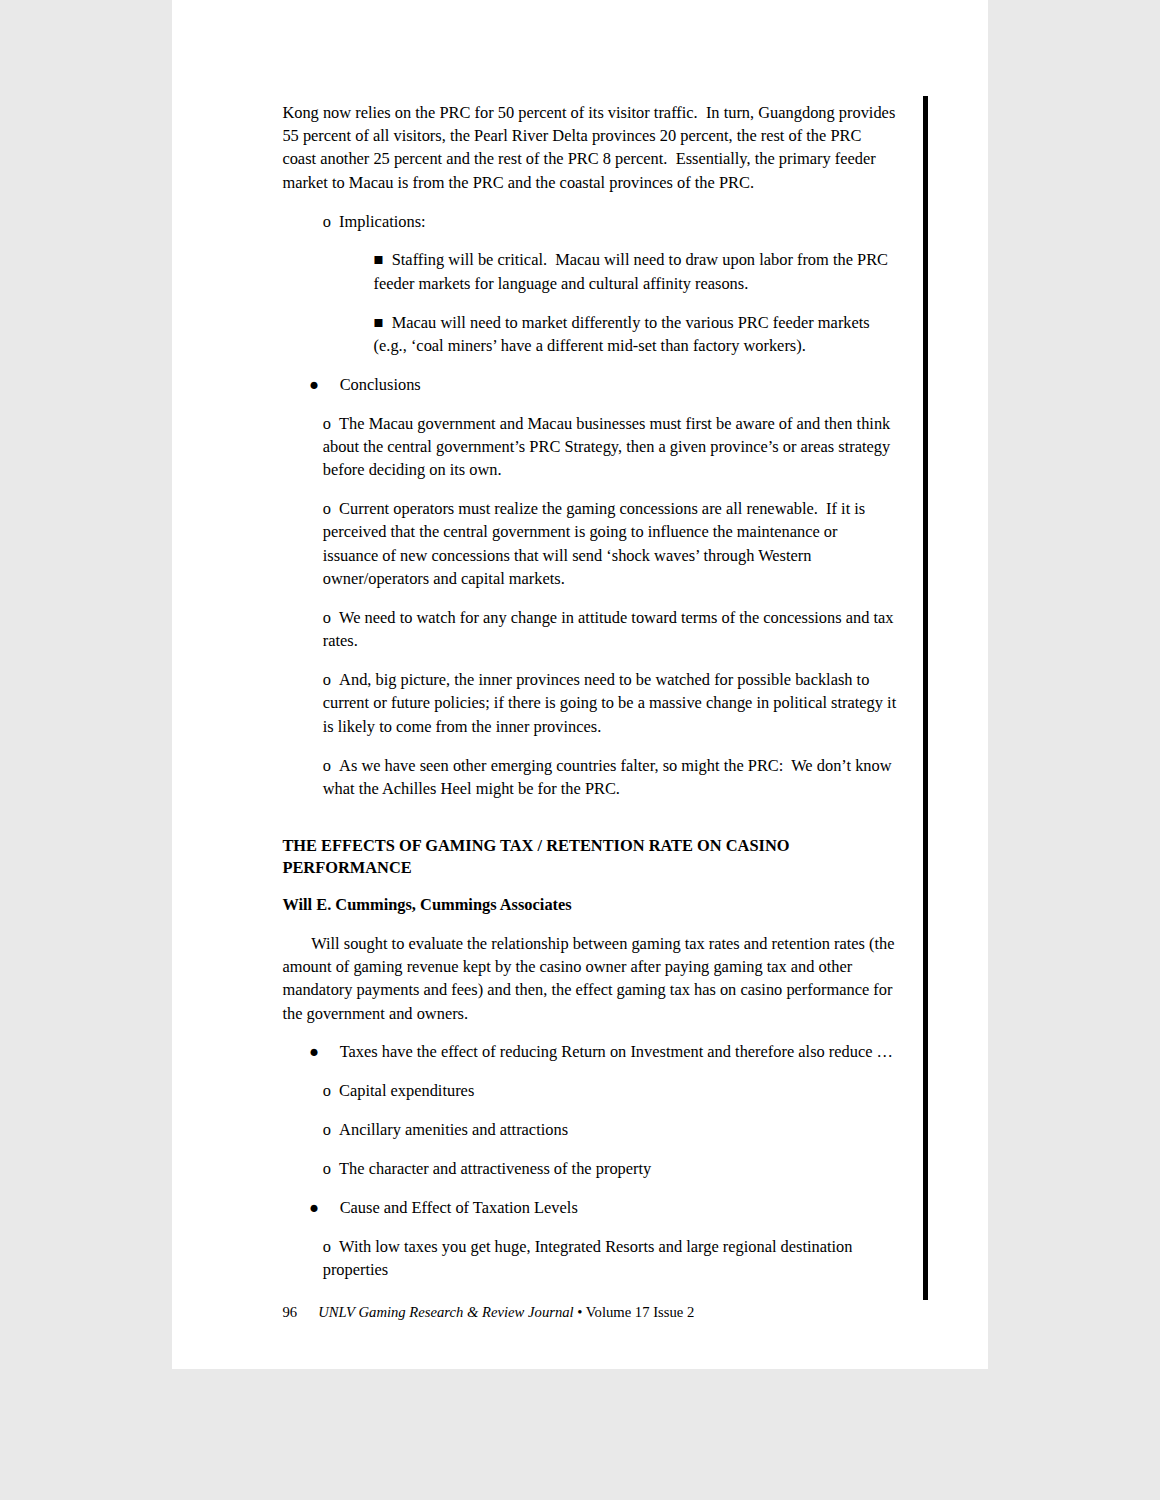Kong now relies on the PRC for 50 percent of its visitor traffic. In turn, Guangdong provides 55 percent of all visitors, the Pearl River Delta provinces 20 percent, the rest of the PRC coast another 25 percent and the rest of the PRC 8 percent. Essentially, the primary feeder market to Macau is from the PRC and the coastal provinces of the PRC.
o Implications:
■ Staffing will be critical. Macau will need to draw upon labor from the PRC feeder markets for language and cultural affinity reasons.
■ Macau will need to market differently to the various PRC feeder markets (e.g., ‘coal miners’ have a different mid-set than factory workers).
● Conclusions
o The Macau government and Macau businesses must first be aware of and then think about the central government’s PRC Strategy, then a given province’s or areas strategy before deciding on its own.
o Current operators must realize the gaming concessions are all renewable. If it is perceived that the central government is going to influence the maintenance or issuance of new concessions that will send ‘shock waves’ through Western owner/operators and capital markets.
o We need to watch for any change in attitude toward terms of the concessions and tax rates.
o And, big picture, the inner provinces need to be watched for possible backlash to current or future policies; if there is going to be a massive change in political strategy it is likely to come from the inner provinces.
o As we have seen other emerging countries falter, so might the PRC: We don’t know what the Achilles Heel might be for the PRC.
The Effects of Gaming Tax / Retention Rate on Casino Performance
Will E. Cummings, Cummings Associates
Will sought to evaluate the relationship between gaming tax rates and retention rates (the amount of gaming revenue kept by the casino owner after paying gaming tax and other mandatory payments and fees) and then, the effect gaming tax has on casino performance for the government and owners.
● Taxes have the effect of reducing Return on Investment and therefore also reduce …
o Capital expenditures
o Ancillary amenities and attractions
o The character and attractiveness of the property
● Cause and Effect of Taxation Levels
o With low taxes you get huge, Integrated Resorts and large regional destination properties
96 UNLV Gaming Research & Review Journal • Volume 17 Issue 2